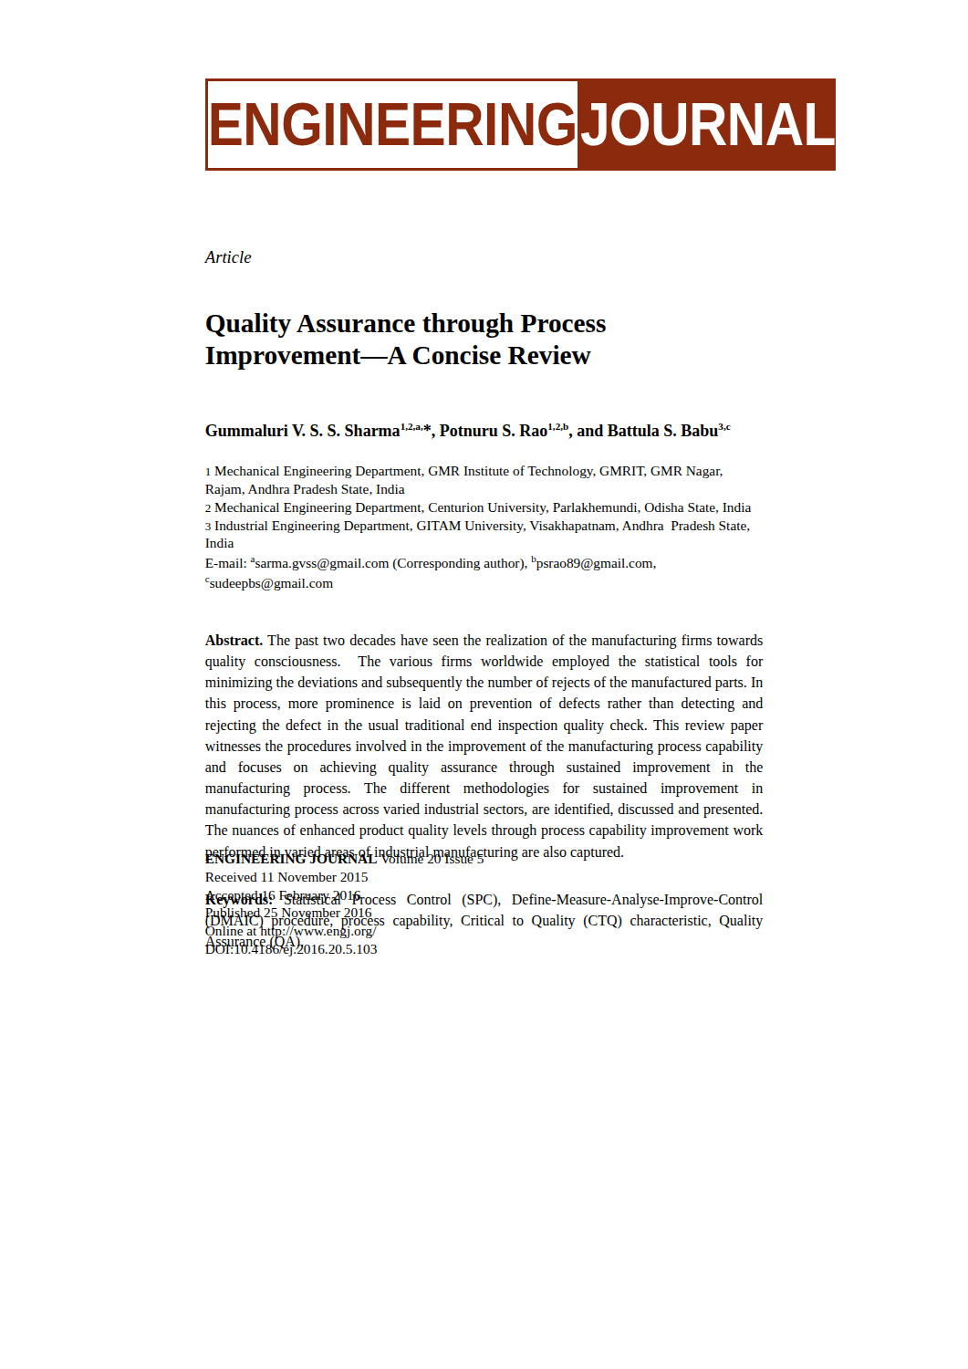ENGINEERING
JOURNAL
Article
Quality Assurance through Process Improvement—A Concise Review
Gummaluri V. S. S. Sharma1,2,a,*, Potnuru S. Rao1,2,b, and Battula S. Babu3,c
1 Mechanical Engineering Department, GMR Institute of Technology, GMRIT, GMR Nagar, Rajam, Andhra Pradesh State, India
2 Mechanical Engineering Department, Centurion University, Parlakhemundi, Odisha State, India
3 Industrial Engineering Department, GITAM University, Visakhapatnam, Andhra Pradesh State, India
E-mail: asarma.gvss@gmail.com (Corresponding author), bpsrao89@gmail.com, csudeepbs@gmail.com
Abstract. The past two decades have seen the realization of the manufacturing firms towards quality consciousness. The various firms worldwide employed the statistical tools for minimizing the deviations and subsequently the number of rejects of the manufactured parts. In this process, more prominence is laid on prevention of defects rather than detecting and rejecting the defect in the usual traditional end inspection quality check. This review paper witnesses the procedures involved in the improvement of the manufacturing process capability and focuses on achieving quality assurance through sustained improvement in the manufacturing process. The different methodologies for sustained improvement in manufacturing process across varied industrial sectors, are identified, discussed and presented. The nuances of enhanced product quality levels through process capability improvement work performed in varied areas of industrial manufacturing are also captured.
Keywords: Statistical Process Control (SPC), Define-Measure-Analyse-Improve-Control (DMAIC) procedure, process capability, Critical to Quality (CTQ) characteristic, Quality Assurance (QA).
ENGINEERING JOURNAL Volume 20 Issue 5
Received 11 November 2015
Accepted 16 February 2016
Published 25 November 2016
Online at http://www.engj.org/
DOI:10.4186/ej.2016.20.5.103